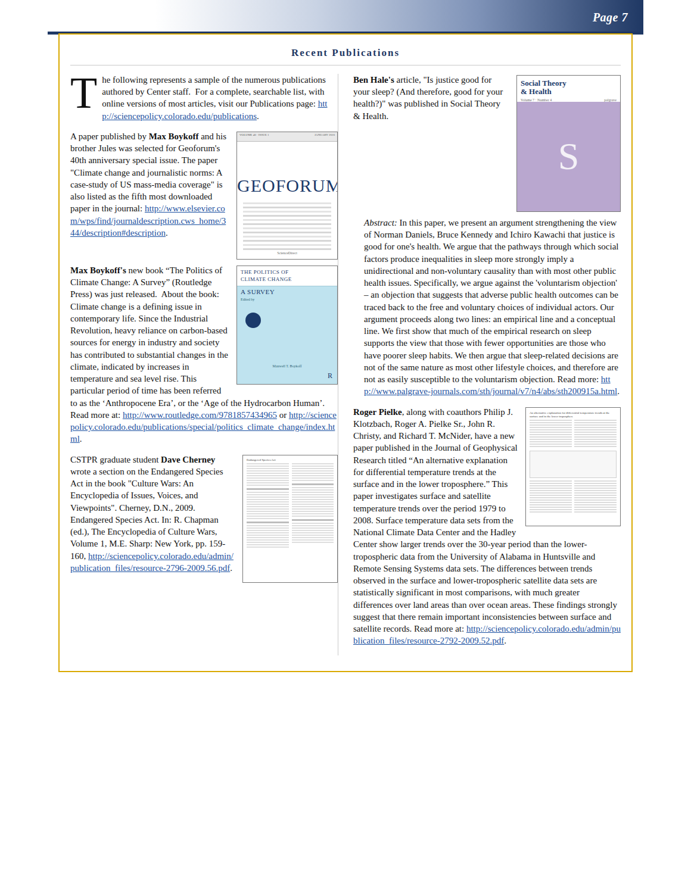Page 7
Recent Publications
The following represents a sample of the numerous publications authored by Center staff. For a complete, searchable list, with online versions of most articles, visit our Publications page: http://sciencepolicy.colorado.edu/publications.
VOLUME 40 · ISSUE 1 JANUARY 2010
GEOFORUM
ScienceDirect
A paper published by Max Boykoff and his brother Jules was selected for Geoforum's 40th anniversary special issue. The paper "Climate change and journalistic norms: A case-study of US mass-media coverage" is also listed as the fifth most downloaded paper in the journal: http://www.elsevier.com/wps/find/journaldescription.cws_home/344/description#description.
THE POLITICS OF
CLIMATE CHANGE
A SURVEY
Edited by
Maxwell T. Boykoff
R
Max Boykoff's new book “The Politics of Climate Change: A Survey” (Routledge Press) was just released. About the book: Climate change is a defining issue in contemporary life. Since the Industrial Revolution, heavy reliance on carbon-based sources for energy in industry and society has contributed to substantial changes in the climate, indicated by increases in temperature and sea level rise. This particular period of time has been referred to as the ‘Anthropocene Era’, or the ‘Age of the Hydrocarbon Human’. Read more at: http://www.routledge.com/9781857434965 or http://sciencepolicy.colorado.edu/publications/special/politics_climate_change/index.html.
Endangered Species Act
CSTPR graduate student Dave Cherney wrote a section on the Endangered Species Act in the book "Culture Wars: An Encyclopedia of Issues, Voices, and Viewpoints". Cherney, D.N., 2009. Endangered Species Act. In: R. Chapman (ed.), The Encyclopedia of Culture Wars, Volume 1, M.E. Sharp: New York, pp. 159-160, http://sciencepolicy.colorado.edu/admin/publication_files/resource-2796-2009.56.pdf.
Social Theory
& Health
Volume 7 · Number 4 palgrave
S
Ben Hale's article, "Is justice good for your sleep? (And therefore, good for your health?)" was published in Social Theory & Health.
Abstract: In this paper, we present an argument strengthening the view of Norman Daniels, Bruce Kennedy and Ichiro Kawachi that justice is good for one's health. We argue that the pathways through which social factors produce inequalities in sleep more strongly imply a unidirectional and non-voluntary causality than with most other public health issues. Specifically, we argue against the 'voluntarism objection' – an objection that suggests that adverse public health outcomes can be traced back to the free and voluntary choices of individual actors. Our argument proceeds along two lines: an empirical line and a conceptual line. We first show that much of the empirical research on sleep supports the view that those with fewer opportunities are those who have poorer sleep habits. We then argue that sleep-related decisions are not of the same nature as most other lifestyle choices, and therefore are not as easily susceptible to the voluntarism objection. Read more: http://www.palgrave-journals.com/sth/journal/v7/n4/abs/sth200915a.html.
An alternative explanation for differential temperature trends at the surface and in the lower troposphere
Roger Pielke, along with coauthors Philip J. Klotzbach, Roger A. Pielke Sr., John R. Christy, and Richard T. McNider, have a new paper published in the Journal of Geophysical Research titled “An alternative explanation for differential temperature trends at the surface and in the lower troposphere.” This paper investigates surface and satellite temperature trends over the period 1979 to 2008. Surface temperature data sets from the National Climate Data Center and the Hadley Center show larger trends over the 30-year period than the lower-tropospheric data from the University of Alabama in Huntsville and Remote Sensing Systems data sets. The differences between trends observed in the surface and lower-tropospheric satellite data sets are statistically significant in most comparisons, with much greater differences over land areas than over ocean areas. These findings strongly suggest that there remain important inconsistencies between surface and satellite records. Read more at: http://sciencepolicy.colorado.edu/admin/publication_files/resource-2792-2009.52.pdf.